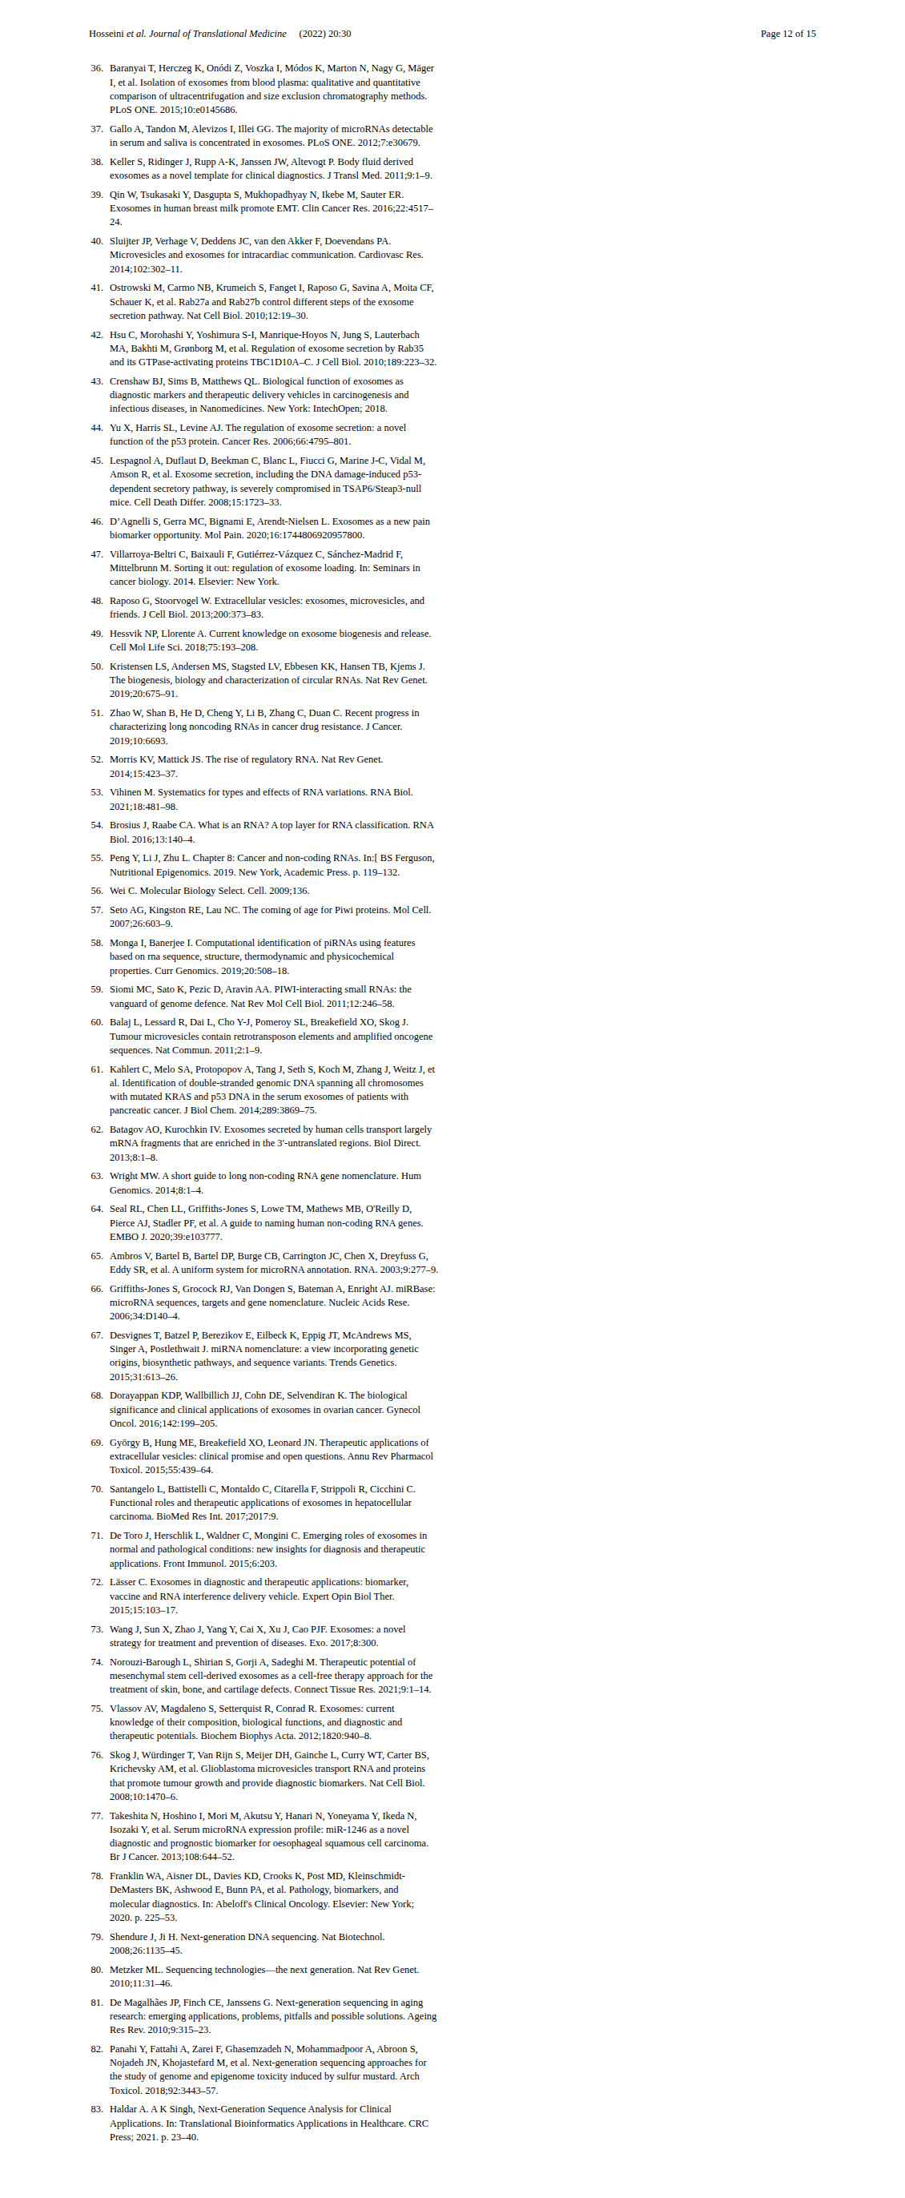Hosseini et al. Journal of Translational Medicine (2022) 20:30
Page 12 of 15
36. Baranyai T, Herczeg K, Onódi Z, Voszka I, Módos K, Marton N, Nagy G, Mäger I, et al. Isolation of exosomes from blood plasma: qualitative and quantitative comparison of ultracentrifugation and size exclusion chromatography methods. PLoS ONE. 2015;10:e0145686.
37. Gallo A, Tandon M, Alevizos I, Illei GG. The majority of microRNAs detectable in serum and saliva is concentrated in exosomes. PLoS ONE. 2012;7:e30679.
38. Keller S, Ridinger J, Rupp A-K, Janssen JW, Altevogt P. Body fluid derived exosomes as a novel template for clinical diagnostics. J Transl Med. 2011;9:1–9.
39. Qin W, Tsukasaki Y, Dasgupta S, Mukhopadhyay N, Ikebe M, Sauter ER. Exosomes in human breast milk promote EMT. Clin Cancer Res. 2016;22:4517–24.
40. Sluijter JP, Verhage V, Deddens JC, van den Akker F, Doevendans PA. Microvesicles and exosomes for intracardiac communication. Cardiovasc Res. 2014;102:302–11.
41. Ostrowski M, Carmo NB, Krumeich S, Fanget I, Raposo G, Savina A, Moita CF, Schauer K, et al. Rab27a and Rab27b control different steps of the exosome secretion pathway. Nat Cell Biol. 2010;12:19–30.
42. Hsu C, Morohashi Y, Yoshimura S-I, Manrique-Hoyos N, Jung S, Lauterbach MA, Bakhti M, Grønborg M, et al. Regulation of exosome secretion by Rab35 and its GTPase-activating proteins TBC1D10A–C. J Cell Biol. 2010;189:223–32.
43. Crenshaw BJ, Sims B, Matthews QL. Biological function of exosomes as diagnostic markers and therapeutic delivery vehicles in carcinogenesis and infectious diseases, in Nanomedicines. New York: IntechOpen; 2018.
44. Yu X, Harris SL, Levine AJ. The regulation of exosome secretion: a novel function of the p53 protein. Cancer Res. 2006;66:4795–801.
45. Lespagnol A, Duflaut D, Beekman C, Blanc L, Fiucci G, Marine J-C, Vidal M, Amson R, et al. Exosome secretion, including the DNA damage-induced p53-dependent secretory pathway, is severely compromised in TSAP6/Steap3-null mice. Cell Death Differ. 2008;15:1723–33.
46. D’Agnelli S, Gerra MC, Bignami E, Arendt-Nielsen L. Exosomes as a new pain biomarker opportunity. Mol Pain. 2020;16:1744806920957800.
47. Villarroya-Beltri C, Baixauli F, Gutiérrez-Vázquez C, Sánchez-Madrid F, Mittelbrunn M. Sorting it out: regulation of exosome loading. In: Seminars in cancer biology. 2014. Elsevier: New York.
48. Raposo G, Stoorvogel W. Extracellular vesicles: exosomes, microvesicles, and friends. J Cell Biol. 2013;200:373–83.
49. Hessvik NP, Llorente A. Current knowledge on exosome biogenesis and release. Cell Mol Life Sci. 2018;75:193–208.
50. Kristensen LS, Andersen MS, Stagsted LV, Ebbesen KK, Hansen TB, Kjems J. The biogenesis, biology and characterization of circular RNAs. Nat Rev Genet. 2019;20:675–91.
51. Zhao W, Shan B, He D, Cheng Y, Li B, Zhang C, Duan C. Recent progress in characterizing long noncoding RNAs in cancer drug resistance. J Cancer. 2019;10:6693.
52. Morris KV, Mattick JS. The rise of regulatory RNA. Nat Rev Genet. 2014;15:423–37.
53. Vihinen M. Systematics for types and effects of RNA variations. RNA Biol. 2021;18:481–98.
54. Brosius J, Raabe CA. What is an RNA? A top layer for RNA classification. RNA Biol. 2016;13:140–4.
55. Peng Y, Li J, Zhu L. Chapter 8: Cancer and non-coding RNAs. In:[ BS Ferguson, Nutritional Epigenomics. 2019. New York, Academic Press. p. 119–132.
56. Wei C. Molecular Biology Select. Cell. 2009;136.
57. Seto AG, Kingston RE, Lau NC. The coming of age for Piwi proteins. Mol Cell. 2007;26:603–9.
58. Monga I, Banerjee I. Computational identification of piRNAs using features based on rna sequence, structure, thermodynamic and physicochemical properties. Curr Genomics. 2019;20:508–18.
59. Siomi MC, Sato K, Pezic D, Aravin AA. PIWI-interacting small RNAs: the vanguard of genome defence. Nat Rev Mol Cell Biol. 2011;12:246–58.
60. Balaj L, Lessard R, Dai L, Cho Y-J, Pomeroy SL, Breakefield XO, Skog J. Tumour microvesicles contain retrotransposon elements and amplified oncogene sequences. Nat Commun. 2011;2:1–9.
61. Kahlert C, Melo SA, Protopopov A, Tang J, Seth S, Koch M, Zhang J, Weitz J, et al. Identification of double-stranded genomic DNA spanning all chromosomes with mutated KRAS and p53 DNA in the serum exosomes of patients with pancreatic cancer. J Biol Chem. 2014;289:3869–75.
62. Batagov AO, Kurochkin IV. Exosomes secreted by human cells transport largely mRNA fragments that are enriched in the 3′-untranslated regions. Biol Direct. 2013;8:1–8.
63. Wright MW. A short guide to long non-coding RNA gene nomenclature. Hum Genomics. 2014;8:1–4.
64. Seal RL, Chen LL, Griffiths-Jones S, Lowe TM, Mathews MB, O'Reilly D, Pierce AJ, Stadler PF, et al. A guide to naming human non-coding RNA genes. EMBO J. 2020;39:e103777.
65. Ambros V, Bartel B, Bartel DP, Burge CB, Carrington JC, Chen X, Dreyfuss G, Eddy SR, et al. A uniform system for microRNA annotation. RNA. 2003;9:277–9.
66. Griffiths-Jones S, Grocock RJ, Van Dongen S, Bateman A, Enright AJ. miRBase: microRNA sequences, targets and gene nomenclature. Nucleic Acids Rese. 2006;34:D140–4.
67. Desvignes T, Batzel P, Berezikov E, Eilbeck K, Eppig JT, McAndrews MS, Singer A, Postlethwait J. miRNA nomenclature: a view incorporating genetic origins, biosynthetic pathways, and sequence variants. Trends Genetics. 2015;31:613–26.
68. Dorayappan KDP, Wallbillich JJ, Cohn DE, Selvendiran K. The biological significance and clinical applications of exosomes in ovarian cancer. Gynecol Oncol. 2016;142:199–205.
69. György B, Hung ME, Breakefield XO, Leonard JN. Therapeutic applications of extracellular vesicles: clinical promise and open questions. Annu Rev Pharmacol Toxicol. 2015;55:439–64.
70. Santangelo L, Battistelli C, Montaldo C, Citarella F, Strippoli R, Cicchini C. Functional roles and therapeutic applications of exosomes in hepatocellular carcinoma. BioMed Res Int. 2017;2017:9.
71. De Toro J, Herschlik L, Waldner C, Mongini C. Emerging roles of exosomes in normal and pathological conditions: new insights for diagnosis and therapeutic applications. Front Immunol. 2015;6:203.
72. Lässer C. Exosomes in diagnostic and therapeutic applications: biomarker, vaccine and RNA interference delivery vehicle. Expert Opin Biol Ther. 2015;15:103–17.
73. Wang J, Sun X, Zhao J, Yang Y, Cai X, Xu J, Cao PJF. Exosomes: a novel strategy for treatment and prevention of diseases. Exo. 2017;8:300.
74. Norouzi-Barough L, Shirian S, Gorji A, Sadeghi M. Therapeutic potential of mesenchymal stem cell-derived exosomes as a cell-free therapy approach for the treatment of skin, bone, and cartilage defects. Connect Tissue Res. 2021;9:1–14.
75. Vlassov AV, Magdaleno S, Setterquist R, Conrad R. Exosomes: current knowledge of their composition, biological functions, and diagnostic and therapeutic potentials. Biochem Biophys Acta. 2012;1820:940–8.
76. Skog J, Würdinger T, Van Rijn S, Meijer DH, Gainche L, Curry WT, Carter BS, Krichevsky AM, et al. Glioblastoma microvesicles transport RNA and proteins that promote tumour growth and provide diagnostic biomarkers. Nat Cell Biol. 2008;10:1470–6.
77. Takeshita N, Hoshino I, Mori M, Akutsu Y, Hanari N, Yoneyama Y, Ikeda N, Isozaki Y, et al. Serum microRNA expression profile: miR-1246 as a novel diagnostic and prognostic biomarker for oesophageal squamous cell carcinoma. Br J Cancer. 2013;108:644–52.
78. Franklin WA, Aisner DL, Davies KD, Crooks K, Post MD, Kleinschmidt-DeMasters BK, Ashwood E, Bunn PA, et al. Pathology, biomarkers, and molecular diagnostics. In: Abeloff's Clinical Oncology. Elsevier: New York; 2020. p. 225–53.
79. Shendure J, Ji H. Next-generation DNA sequencing. Nat Biotechnol. 2008;26:1135–45.
80. Metzker ML. Sequencing technologies—the next generation. Nat Rev Genet. 2010;11:31–46.
81. De Magalhães JP, Finch CE, Janssens G. Next-generation sequencing in aging research: emerging applications, problems, pitfalls and possible solutions. Ageing Res Rev. 2010;9:315–23.
82. Panahi Y, Fattahi A, Zarei F, Ghasemzadeh N, Mohammadpoor A, Abroon S, Nojadeh JN, Khojastefard M, et al. Next-generation sequencing approaches for the study of genome and epigenome toxicity induced by sulfur mustard. Arch Toxicol. 2018;92:3443–57.
83. Haldar A. A K Singh, Next-Generation Sequence Analysis for Clinical Applications. In: Translational Bioinformatics Applications in Healthcare. CRC Press; 2021. p. 23–40.